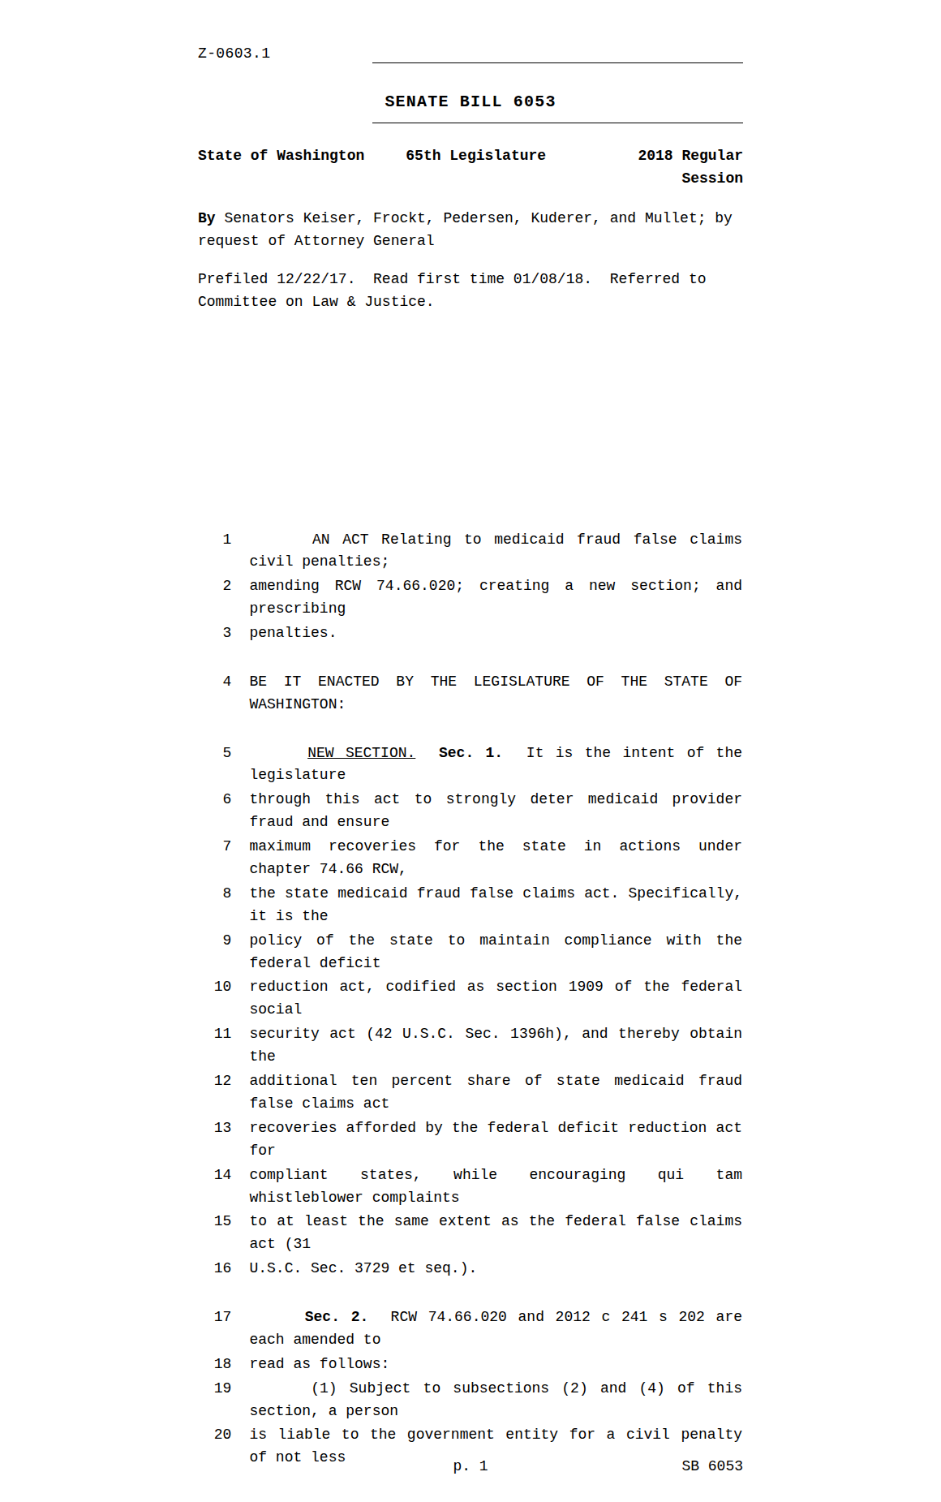Z-0603.1
SENATE BILL 6053
State of Washington 65th Legislature 2018 Regular Session
By Senators Keiser, Frockt, Pedersen, Kuderer, and Mullet; by request of Attorney General
Prefiled 12/22/17. Read first time 01/08/18. Referred to Committee on Law & Justice.
| 1 | AN ACT Relating to medicaid fraud false claims civil penalties; |
| 2 | amending RCW 74.66.020; creating a new section; and prescribing |
| 3 | penalties. |
| 4 | BE IT ENACTED BY THE LEGISLATURE OF THE STATE OF WASHINGTON: |
| 5 | NEW SECTION. Sec. 1. It is the intent of the legislature |
| 6 | through this act to strongly deter medicaid provider fraud and ensure |
| 7 | maximum recoveries for the state in actions under chapter 74.66 RCW, |
| 8 | the state medicaid fraud false claims act. Specifically, it is the |
| 9 | policy of the state to maintain compliance with the federal deficit |
| 10 | reduction act, codified as section 1909 of the federal social |
| 11 | security act (42 U.S.C. Sec. 1396h), and thereby obtain the |
| 12 | additional ten percent share of state medicaid fraud false claims act |
| 13 | recoveries afforded by the federal deficit reduction act for |
| 14 | compliant states, while encouraging qui tam whistleblower complaints |
| 15 | to at least the same extent as the federal false claims act (31 |
| 16 | U.S.C. Sec. 3729 et seq.). |
| 17 | Sec. 2. RCW 74.66.020 and 2012 c 241 s 202 are each amended to |
| 18 | read as follows: |
| 19 | (1) Subject to subsections (2) and (4) of this section, a person |
| 20 | is liable to the government entity for a civil penalty of not less |
p. 1 SB 6053